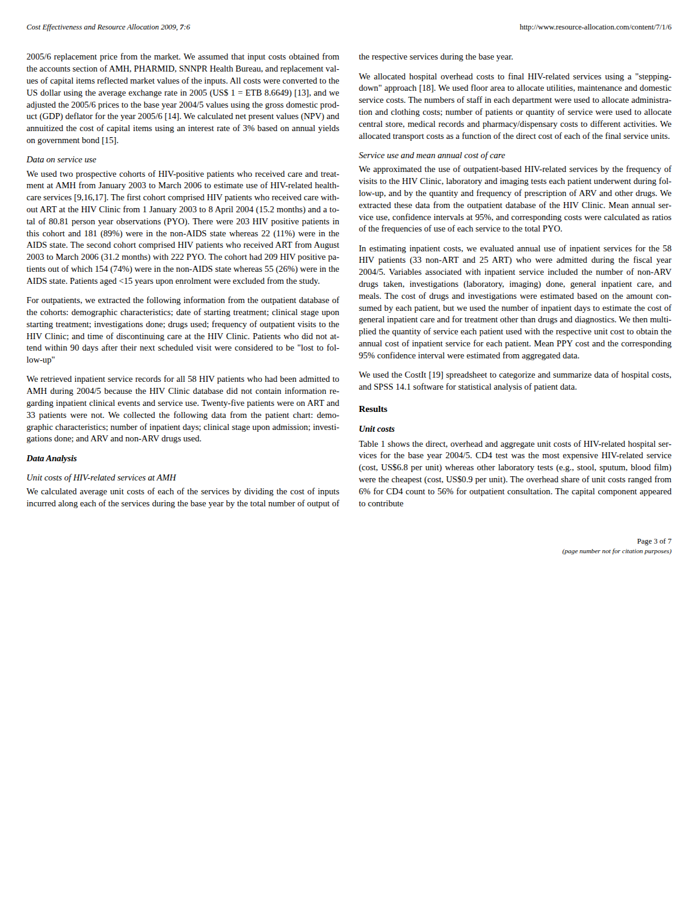Cost Effectiveness and Resource Allocation 2009, 7:6 http://www.resource-allocation.com/content/7/1/6
2005/6 replacement price from the market. We assumed that input costs obtained from the accounts section of AMH, PHARMID, SNNPR Health Bureau, and replacement values of capital items reflected market values of the inputs. All costs were converted to the US dollar using the average exchange rate in 2005 (US$ 1 = ETB 8.6649) [13], and we adjusted the 2005/6 prices to the base year 2004/5 values using the gross domestic product (GDP) deflator for the year 2005/6 [14]. We calculated net present values (NPV) and annuitized the cost of capital items using an interest rate of 3% based on annual yields on government bond [15].
Data on service use
We used two prospective cohorts of HIV-positive patients who received care and treatment at AMH from January 2003 to March 2006 to estimate use of HIV-related healthcare services [9,16,17]. The first cohort comprised HIV patients who received care without ART at the HIV Clinic from 1 January 2003 to 8 April 2004 (15.2 months) and a total of 80.81 person year observations (PYO). There were 203 HIV positive patients in this cohort and 181 (89%) were in the non-AIDS state whereas 22 (11%) were in the AIDS state. The second cohort comprised HIV patients who received ART from August 2003 to March 2006 (31.2 months) with 222 PYO. The cohort had 209 HIV positive patients out of which 154 (74%) were in the non-AIDS state whereas 55 (26%) were in the AIDS state. Patients aged <15 years upon enrolment were excluded from the study.
For outpatients, we extracted the following information from the outpatient database of the cohorts: demographic characteristics; date of starting treatment; clinical stage upon starting treatment; investigations done; drugs used; frequency of outpatient visits to the HIV Clinic; and time of discontinuing care at the HIV Clinic. Patients who did not attend within 90 days after their next scheduled visit were considered to be "lost to follow-up"
We retrieved inpatient service records for all 58 HIV patients who had been admitted to AMH during 2004/5 because the HIV Clinic database did not contain information regarding inpatient clinical events and service use. Twenty-five patients were on ART and 33 patients were not. We collected the following data from the patient chart: demographic characteristics; number of inpatient days; clinical stage upon admission; investigations done; and ARV and non-ARV drugs used.
Data Analysis
Unit costs of HIV-related services at AMH
We calculated average unit costs of each of the services by dividing the cost of inputs incurred along each of the services during the base year by the total number of output of the respective services during the base year.
We allocated hospital overhead costs to final HIV-related services using a "stepping-down" approach [18]. We used floor area to allocate utilities, maintenance and domestic service costs. The numbers of staff in each department were used to allocate administration and clothing costs; number of patients or quantity of service were used to allocate central store, medical records and pharmacy/dispensary costs to different activities. We allocated transport costs as a function of the direct cost of each of the final service units.
Service use and mean annual cost of care
We approximated the use of outpatient-based HIV-related services by the frequency of visits to the HIV Clinic, laboratory and imaging tests each patient underwent during follow-up, and by the quantity and frequency of prescription of ARV and other drugs. We extracted these data from the outpatient database of the HIV Clinic. Mean annual service use, confidence intervals at 95%, and corresponding costs were calculated as ratios of the frequencies of use of each service to the total PYO.
In estimating inpatient costs, we evaluated annual use of inpatient services for the 58 HIV patients (33 non-ART and 25 ART) who were admitted during the fiscal year 2004/5. Variables associated with inpatient service included the number of non-ARV drugs taken, investigations (laboratory, imaging) done, general inpatient care, and meals. The cost of drugs and investigations were estimated based on the amount consumed by each patient, but we used the number of inpatient days to estimate the cost of general inpatient care and for treatment other than drugs and diagnostics. We then multiplied the quantity of service each patient used with the respective unit cost to obtain the annual cost of inpatient service for each patient. Mean PPY cost and the corresponding 95% confidence interval were estimated from aggregated data.
We used the CostIt [19] spreadsheet to categorize and summarize data of hospital costs, and SPSS 14.1 software for statistical analysis of patient data.
Results
Unit costs
Table 1 shows the direct, overhead and aggregate unit costs of HIV-related hospital services for the base year 2004/5. CD4 test was the most expensive HIV-related service (cost, US$6.8 per unit) whereas other laboratory tests (e.g., stool, sputum, blood film) were the cheapest (cost, US$0.9 per unit). The overhead share of unit costs ranged from 6% for CD4 count to 56% for outpatient consultation. The capital component appeared to contribute
Page 3 of 7
(page number not for citation purposes)